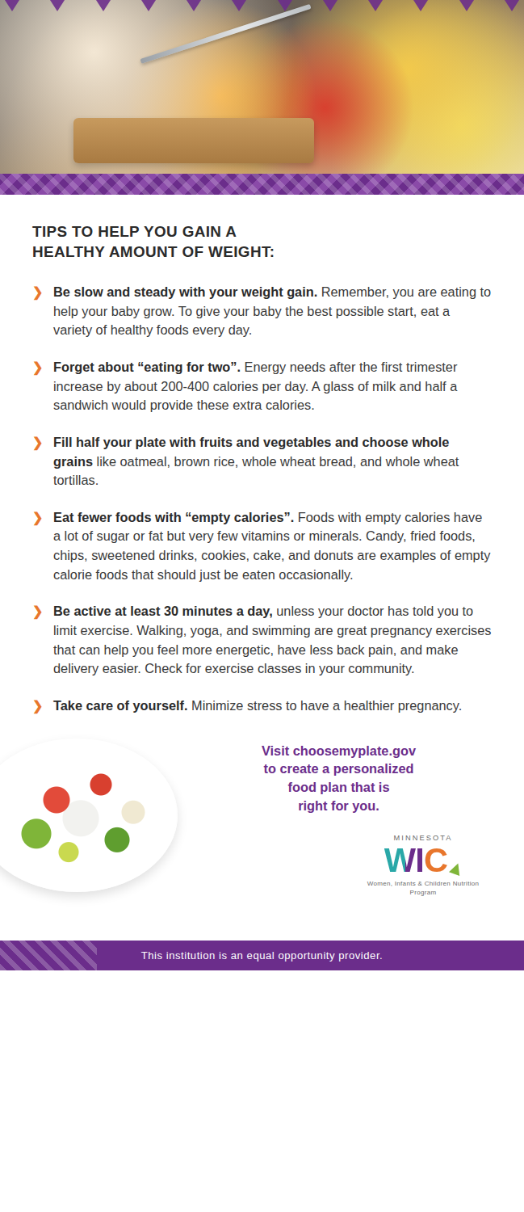Tips to help you gain a
healthy amount of weight:
Be slow and steady with your weight gain. Remember, you are eating to help your baby grow. To give your baby the best possible start, eat a variety of healthy foods every day.
Forget about “eating for two”. Energy needs after the first trimester increase by about 200-400 calories per day. A glass of milk and half a sandwich would provide these extra calories.
Fill half your plate with fruits and vegetables and choose whole grains like oatmeal, brown rice, whole wheat bread, and whole wheat tortillas.
Eat fewer foods with “empty calories”. Foods with empty calories have a lot of sugar or fat but very few vitamins or minerals. Candy, fried foods, chips, sweetened drinks, cookies, cake, and donuts are examples of empty calorie foods that should just be eaten occasionally.
Be active at least 30 minutes a day, unless your doctor has told you to limit exercise. Walking, yoga, and swimming are great pregnancy exercises that can help you feel more energetic, have less back pain, and make delivery easier. Check for exercise classes in your community.
Take care of yourself. Minimize stress to have a healthier pregnancy.
Visit choosemyplate.gov
to create a personalized
food plan that is
right for you.
Minnesota
WIC
Women, Infants & Children Nutrition Program
This institution is an equal opportunity provider.